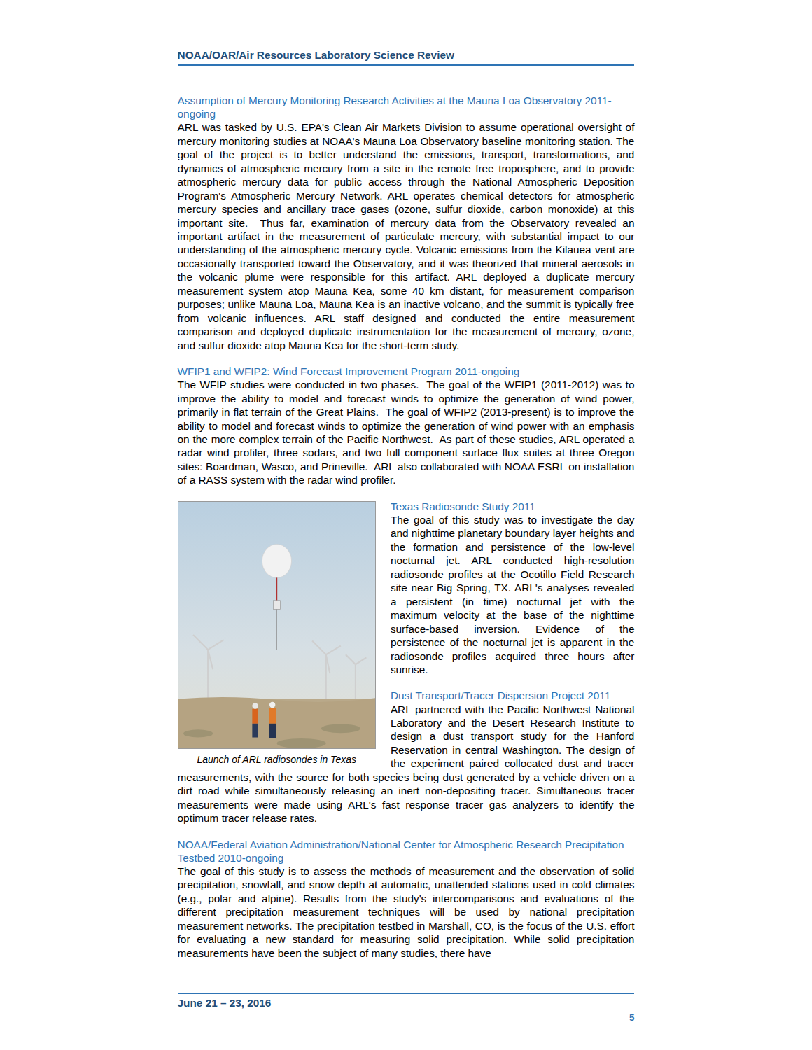NOAA/OAR/Air Resources Laboratory Science Review
Assumption of Mercury Monitoring Research Activities at the Mauna Loa Observatory 2011-ongoing
ARL was tasked by U.S. EPA's Clean Air Markets Division to assume operational oversight of mercury monitoring studies at NOAA's Mauna Loa Observatory baseline monitoring station. The goal of the project is to better understand the emissions, transport, transformations, and dynamics of atmospheric mercury from a site in the remote free troposphere, and to provide atmospheric mercury data for public access through the National Atmospheric Deposition Program's Atmospheric Mercury Network. ARL operates chemical detectors for atmospheric mercury species and ancillary trace gases (ozone, sulfur dioxide, carbon monoxide) at this important site. Thus far, examination of mercury data from the Observatory revealed an important artifact in the measurement of particulate mercury, with substantial impact to our understanding of the atmospheric mercury cycle. Volcanic emissions from the Kilauea vent are occasionally transported toward the Observatory, and it was theorized that mineral aerosols in the volcanic plume were responsible for this artifact. ARL deployed a duplicate mercury measurement system atop Mauna Kea, some 40 km distant, for measurement comparison purposes; unlike Mauna Loa, Mauna Kea is an inactive volcano, and the summit is typically free from volcanic influences. ARL staff designed and conducted the entire measurement comparison and deployed duplicate instrumentation for the measurement of mercury, ozone, and sulfur dioxide atop Mauna Kea for the short-term study.
WFIP1 and WFIP2: Wind Forecast Improvement Program 2011-ongoing
The WFIP studies were conducted in two phases. The goal of the WFIP1 (2011-2012) was to improve the ability to model and forecast winds to optimize the generation of wind power, primarily in flat terrain of the Great Plains. The goal of WFIP2 (2013-present) is to improve the ability to model and forecast winds to optimize the generation of wind power with an emphasis on the more complex terrain of the Pacific Northwest. As part of these studies, ARL operated a radar wind profiler, three sodars, and two full component surface flux suites at three Oregon sites: Boardman, Wasco, and Prineville. ARL also collaborated with NOAA ESRL on installation of a RASS system with the radar wind profiler.
Launch of ARL radiosondes in Texas
Texas Radiosonde Study 2011
The goal of this study was to investigate the day and nighttime planetary boundary layer heights and the formation and persistence of the low-level nocturnal jet. ARL conducted high-resolution radiosonde profiles at the Ocotillo Field Research site near Big Spring, TX. ARL's analyses revealed a persistent (in time) nocturnal jet with the maximum velocity at the base of the nighttime surface-based inversion. Evidence of the persistence of the nocturnal jet is apparent in the radiosonde profiles acquired three hours after sunrise.
Dust Transport/Tracer Dispersion Project 2011
ARL partnered with the Pacific Northwest National Laboratory and the Desert Research Institute to design a dust transport study for the Hanford Reservation in central Washington. The design of the experiment paired collocated dust and tracer measurements, with the source for both species being dust generated by a vehicle driven on a dirt road while simultaneously releasing an inert non-depositing tracer. Simultaneous tracer measurements were made using ARL's fast response tracer gas analyzers to identify the optimum tracer release rates.
NOAA/Federal Aviation Administration/National Center for Atmospheric Research Precipitation Testbed 2010-ongoing
The goal of this study is to assess the methods of measurement and the observation of solid precipitation, snowfall, and snow depth at automatic, unattended stations used in cold climates (e.g., polar and alpine). Results from the study's intercomparisons and evaluations of the different precipitation measurement techniques will be used by national precipitation measurement networks. The precipitation testbed in Marshall, CO, is the focus of the U.S. effort for evaluating a new standard for measuring solid precipitation. While solid precipitation measurements have been the subject of many studies, there have
June 21 – 23, 2016 5